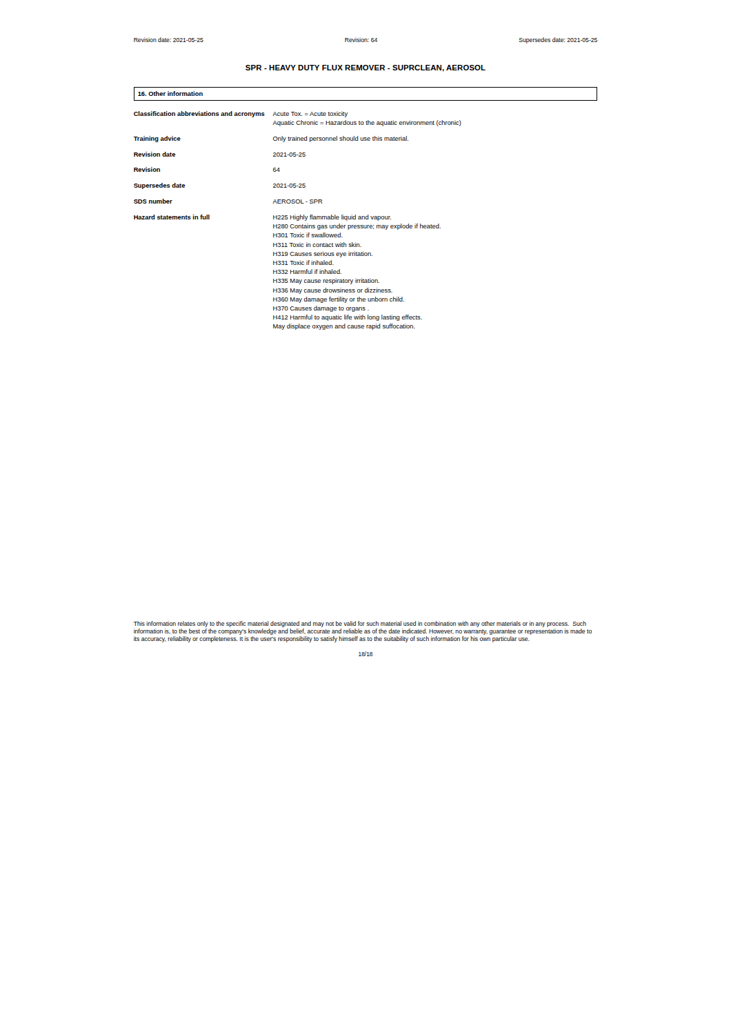Revision date: 2021-05-25 Revision: 64 Supersedes date: 2021-05-25
SPR - HEAVY DUTY FLUX REMOVER - SUPRCLEAN, AEROSOL
16. Other information
| Classification abbreviations and acronyms | Acute Tox. = Acute toxicity Aquatic Chronic = Hazardous to the aquatic environment (chronic) |
| Training advice | Only trained personnel should use this material. |
| Revision date | 2021-05-25 |
| Revision | 64 |
| Supersedes date | 2021-05-25 |
| SDS number | AEROSOL - SPR |
| Hazard statements in full | H225 Highly flammable liquid and vapour. H280 Contains gas under pressure; may explode if heated. H301 Toxic if swallowed. H311 Toxic in contact with skin. H319 Causes serious eye irritation. H331 Toxic if inhaled. H332 Harmful if inhaled. H335 May cause respiratory irritation. H336 May cause drowsiness or dizziness. H360 May damage fertility or the unborn child. H370 Causes damage to organs . H412 Harmful to aquatic life with long lasting effects. May displace oxygen and cause rapid suffocation. |
This information relates only to the specific material designated and may not be valid for such material used in combination with any other materials or in any process. Such information is, to the best of the company's knowledge and belief, accurate and reliable as of the date indicated. However, no warranty, guarantee or representation is made to its accuracy, reliability or completeness. It is the user's responsibility to satisfy himself as to the suitability of such information for his own particular use.
18/18